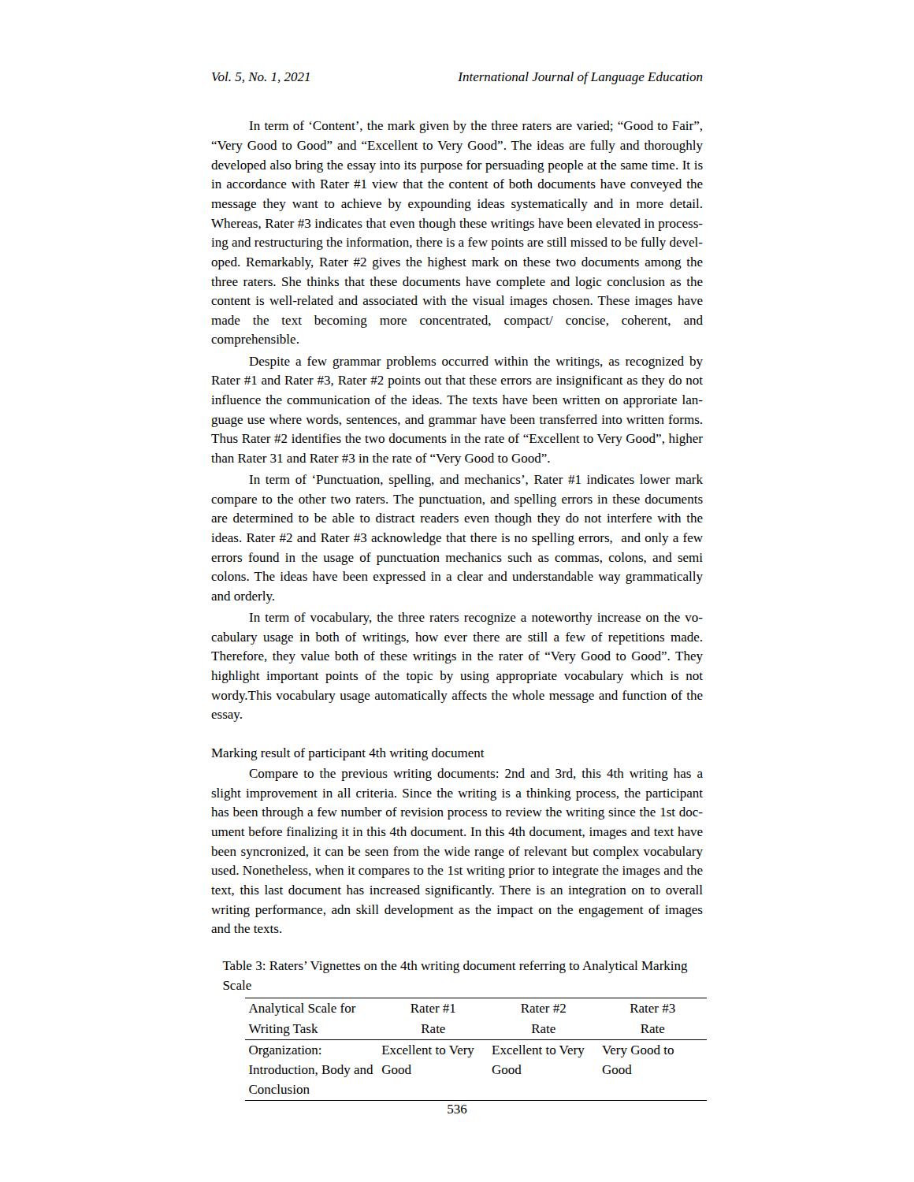Vol. 5, No. 1, 2021 International Journal of Language Education
In term of ‘Content’, the mark given by the three raters are varied; “Good to Fair”, “Very Good to Good” and “Excellent to Very Good”. The ideas are fully and thoroughly developed also bring the essay into its purpose for persuading people at the same time. It is in accordance with Rater #1 view that the content of both documents have conveyed the message they want to achieve by expounding ideas systematically and in more detail. Whereas, Rater #3 indicates that even though these writings have been elevated in processing and restructuring the information, there is a few points are still missed to be fully developed. Remarkably, Rater #2 gives the highest mark on these two documents among the three raters. She thinks that these documents have complete and logic conclusion as the content is well-related and associated with the visual images chosen. These images have made the text becoming more concentrated, compact/ concise, coherent, and comprehensible.
Despite a few grammar problems occurred within the writings, as recognized by Rater #1 and Rater #3, Rater #2 points out that these errors are insignificant as they do not influence the communication of the ideas. The texts have been written on approriate language use where words, sentences, and grammar have been transferred into written forms. Thus Rater #2 identifies the two documents in the rate of “Excellent to Very Good”, higher than Rater 31 and Rater #3 in the rate of “Very Good to Good”.
In term of ‘Punctuation, spelling, and mechanics’, Rater #1 indicates lower mark compare to the other two raters. The punctuation, and spelling errors in these documents are determined to be able to distract readers even though they do not interfere with the ideas. Rater #2 and Rater #3 acknowledge that there is no spelling errors, and only a few errors found in the usage of punctuation mechanics such as commas, colons, and semi colons. The ideas have been expressed in a clear and understandable way grammatically and orderly.
In term of vocabulary, the three raters recognize a noteworthy increase on the vocabulary usage in both of writings, how ever there are still a few of repetitions made. Therefore, they value both of these writings in the rater of “Very Good to Good”. They highlight important points of the topic by using appropriate vocabulary which is not wordy.This vocabulary usage automatically affects the whole message and function of the essay.
Marking result of participant 4th writing document
Compare to the previous writing documents: 2nd and 3rd, this 4th writing has a slight improvement in all criteria. Since the writing is a thinking process, the participant has been through a few number of revision process to review the writing since the 1st document before finalizing it in this 4th document. In this 4th document, images and text have been syncronized, it can be seen from the wide range of relevant but complex vocabulary used. Nonetheless, when it compares to the 1st writing prior to integrate the images and the text, this last document has increased significantly. There is an integration on to overall writing performance, adn skill development as the impact on the engagement of images and the texts.
Table 3: Raters’ Vignettes on the 4th writing document referring to Analytical Marking Scale
| Analytical Scale for | Rater #1 | Rater #2 | Rater #3 |
| --- | --- | --- | --- |
| Writing Task | Rate | Rate | Rate |
| Organization: Introduction, Body and Conclusion | Excellent to Very Good | Excellent to Very Good | Very Good to Good |
536